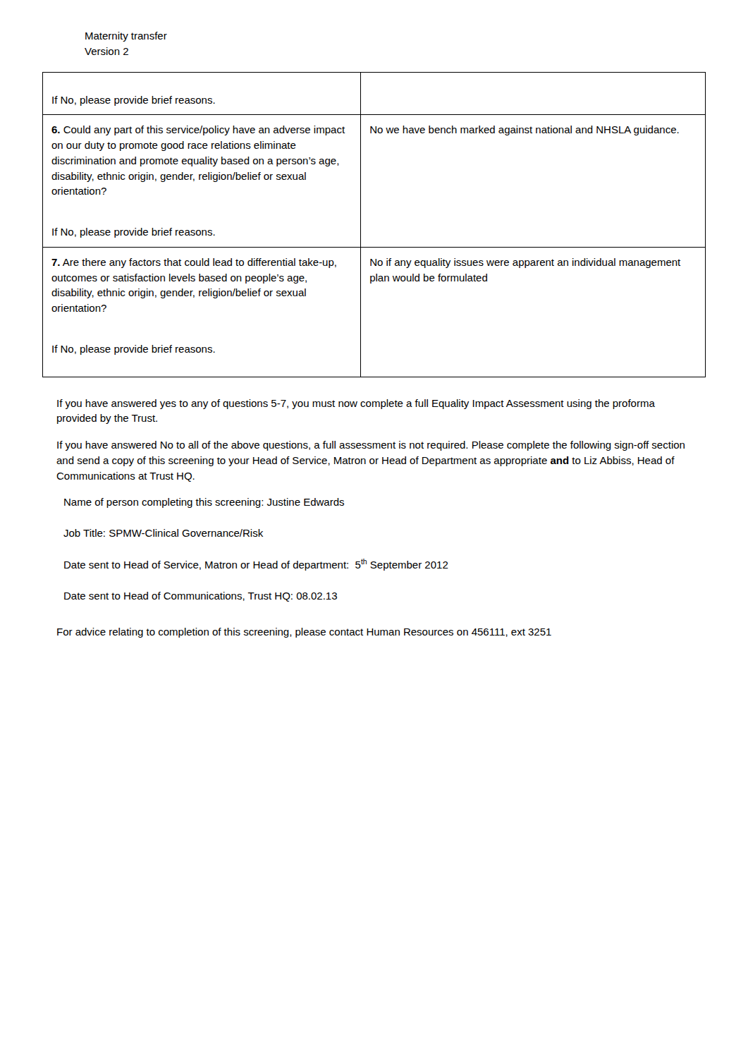Maternity transfer
Version 2
| If No, please provide brief reasons. | |
| 6. Could any part of this service/policy have an adverse impact on our duty to promote good race relations eliminate discrimination and promote equality based on a person’s age, disability, ethnic origin, gender, religion/belief or sexual orientation? If No, please provide brief reasons. | No we have bench marked against national and NHSLA guidance. |
| 7. Are there any factors that could lead to differential take-up, outcomes or satisfaction levels based on people’s age, disability, ethnic origin, gender, religion/belief or sexual orientation? If No, please provide brief reasons. | No if any equality issues were apparent an individual management plan would be formulated |
If you have answered yes to any of questions 5-7, you must now complete a full Equality Impact Assessment using the proforma provided by the Trust.
If you have answered No to all of the above questions, a full assessment is not required. Please complete the following sign-off section and send a copy of this screening to your Head of Service, Matron or Head of Department as appropriate and to Liz Abbiss, Head of Communications at Trust HQ.
Name of person completing this screening: Justine Edwards
Job Title: SPMW-Clinical Governance/Risk
Date sent to Head of Service, Matron or Head of department: 5th September 2012
Date sent to Head of Communications, Trust HQ: 08.02.13
For advice relating to completion of this screening, please contact Human Resources on 456111, ext 3251